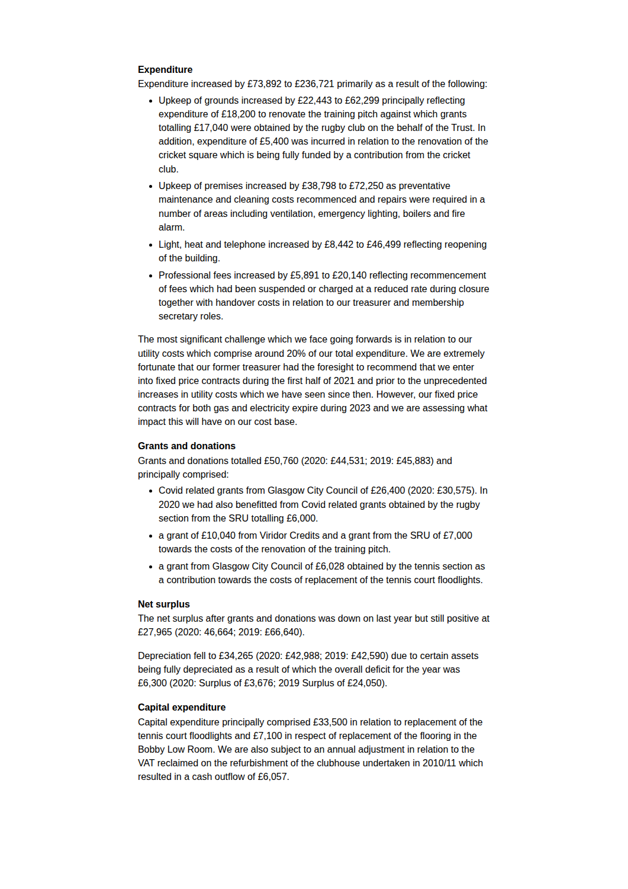Expenditure
Expenditure increased by £73,892 to £236,721 primarily as a result of the following:
Upkeep of grounds increased by £22,443 to £62,299 principally reflecting expenditure of £18,200 to renovate the training pitch against which grants totalling £17,040 were obtained by the rugby club on the behalf of the Trust. In addition, expenditure of £5,400 was incurred in relation to the renovation of the cricket square which is being fully funded by a contribution from the cricket club.
Upkeep of premises increased by £38,798 to £72,250 as preventative maintenance and cleaning costs recommenced and repairs were required in a number of areas including ventilation, emergency lighting, boilers and fire alarm.
Light, heat and telephone increased by £8,442 to £46,499 reflecting reopening of the building.
Professional fees increased by £5,891 to £20,140 reflecting recommencement of fees which had been suspended or charged at a reduced rate during closure together with handover costs in relation to our treasurer and membership secretary roles.
The most significant challenge which we face going forwards is in relation to our utility costs which comprise around 20% of our total expenditure. We are extremely fortunate that our former treasurer had the foresight to recommend that we enter into fixed price contracts during the first half of 2021 and prior to the unprecedented increases in utility costs which we have seen since then. However, our fixed price contracts for both gas and electricity expire during 2023 and we are assessing what impact this will have on our cost base.
Grants and donations
Grants and donations totalled £50,760 (2020: £44,531; 2019: £45,883) and principally comprised:
Covid related grants from Glasgow City Council of £26,400 (2020: £30,575). In 2020 we had also benefitted from Covid related grants obtained by the rugby section from the SRU totalling £6,000.
a grant of £10,040 from Viridor Credits and a grant from the SRU of £7,000 towards the costs of the renovation of the training pitch.
a grant from Glasgow City Council of £6,028 obtained by the tennis section as a contribution towards the costs of replacement of the tennis court floodlights.
Net surplus
The net surplus after grants and donations was down on last year but still positive at £27,965 (2020: 46,664; 2019: £66,640).
Depreciation fell to £34,265 (2020: £42,988; 2019: £42,590) due to certain assets being fully depreciated as a result of which the overall deficit for the year was £6,300 (2020: Surplus of £3,676; 2019 Surplus of £24,050).
Capital expenditure
Capital expenditure principally comprised £33,500 in relation to replacement of the tennis court floodlights and £7,100 in respect of replacement of the flooring in the Bobby Low Room. We are also subject to an annual adjustment in relation to the VAT reclaimed on the refurbishment of the clubhouse undertaken in 2010/11 which resulted in a cash outflow of £6,057.